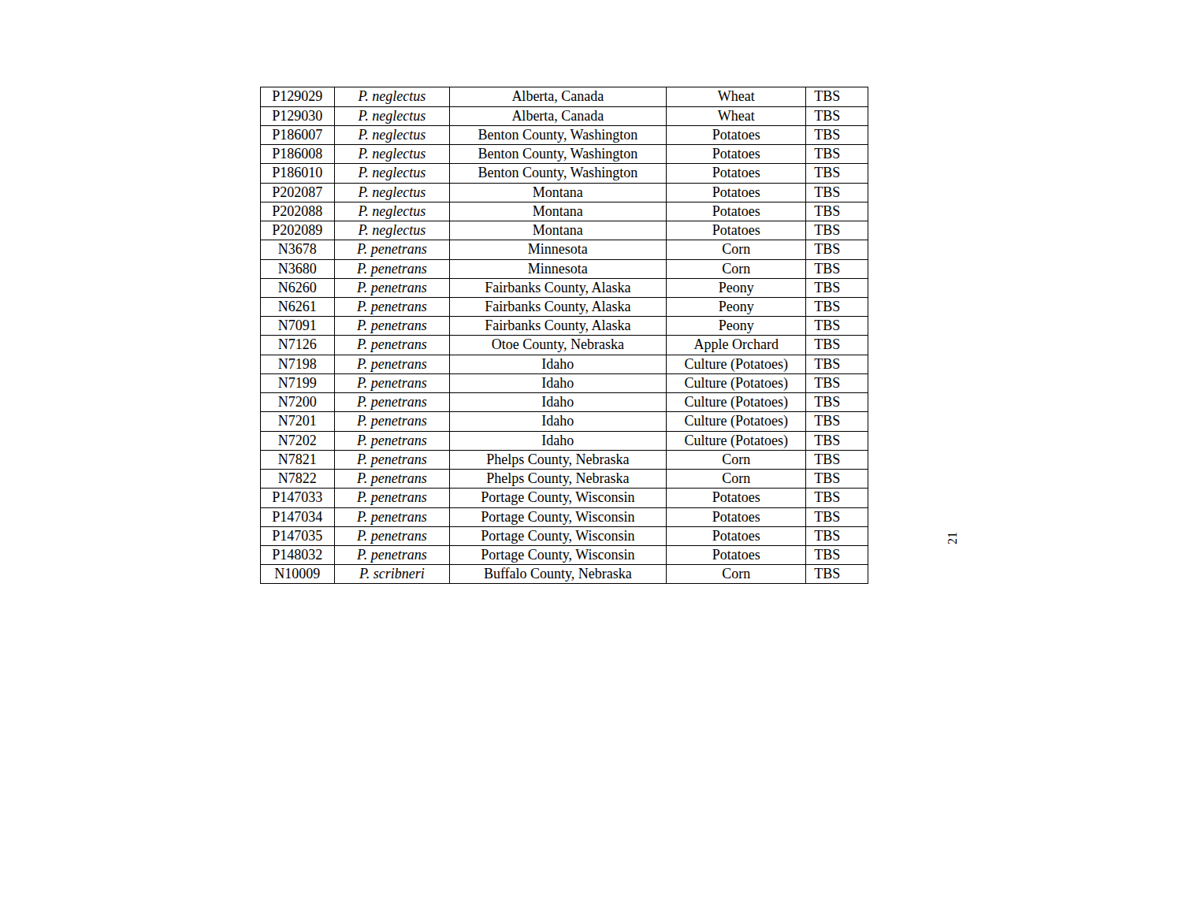| P129029 | P. neglectus | Alberta, Canada | Wheat | TBS |
| P129030 | P. neglectus | Alberta, Canada | Wheat | TBS |
| P186007 | P. neglectus | Benton County, Washington | Potatoes | TBS |
| P186008 | P. neglectus | Benton County, Washington | Potatoes | TBS |
| P186010 | P. neglectus | Benton County, Washington | Potatoes | TBS |
| P202087 | P. neglectus | Montana | Potatoes | TBS |
| P202088 | P. neglectus | Montana | Potatoes | TBS |
| P202089 | P. neglectus | Montana | Potatoes | TBS |
| N3678 | P. penetrans | Minnesota | Corn | TBS |
| N3680 | P. penetrans | Minnesota | Corn | TBS |
| N6260 | P. penetrans | Fairbanks County, Alaska | Peony | TBS |
| N6261 | P. penetrans | Fairbanks County, Alaska | Peony | TBS |
| N7091 | P. penetrans | Fairbanks County, Alaska | Peony | TBS |
| N7126 | P. penetrans | Otoe County, Nebraska | Apple Orchard | TBS |
| N7198 | P. penetrans | Idaho | Culture (Potatoes) | TBS |
| N7199 | P. penetrans | Idaho | Culture (Potatoes) | TBS |
| N7200 | P. penetrans | Idaho | Culture (Potatoes) | TBS |
| N7201 | P. penetrans | Idaho | Culture (Potatoes) | TBS |
| N7202 | P. penetrans | Idaho | Culture (Potatoes) | TBS |
| N7821 | P. penetrans | Phelps County, Nebraska | Corn | TBS |
| N7822 | P. penetrans | Phelps County, Nebraska | Corn | TBS |
| P147033 | P. penetrans | Portage County, Wisconsin | Potatoes | TBS |
| P147034 | P. penetrans | Portage County, Wisconsin | Potatoes | TBS |
| P147035 | P. penetrans | Portage County, Wisconsin | Potatoes | TBS |
| P148032 | P. penetrans | Portage County, Wisconsin | Potatoes | TBS |
| N10009 | P. scribneri | Buffalo County, Nebraska | Corn | TBS |
21